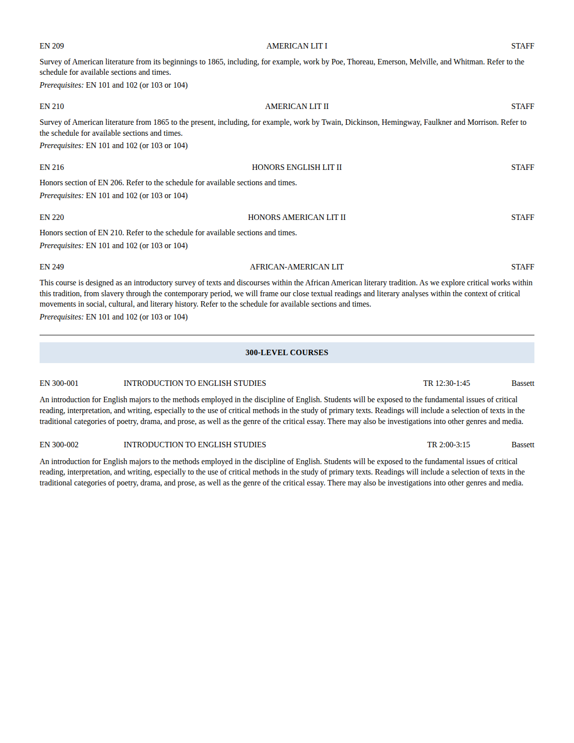EN 209 AMERICAN LIT I STAFF
Survey of American literature from its beginnings to 1865, including, for example, work by Poe, Thoreau, Emerson, Melville, and Whitman. Refer to the schedule for available sections and times.
Prerequisites: EN 101 and 102 (or 103 or 104)
EN 210 AMERICAN LIT II STAFF
Survey of American literature from 1865 to the present, including, for example, work by Twain, Dickinson, Hemingway, Faulkner and Morrison. Refer to the schedule for available sections and times.
Prerequisites: EN 101 and 102 (or 103 or 104)
EN 216 HONORS ENGLISH LIT II STAFF
Honors section of EN 206. Refer to the schedule for available sections and times.
Prerequisites: EN 101 and 102 (or 103 or 104)
EN 220 HONORS AMERICAN LIT II STAFF
Honors section of EN 210. Refer to the schedule for available sections and times.
Prerequisites: EN 101 and 102 (or 103 or 104)
EN 249 AFRICAN-AMERICAN LIT STAFF
This course is designed as an introductory survey of texts and discourses within the African American literary tradition. As we explore critical works within this tradition, from slavery through the contemporary period, we will frame our close textual readings and literary analyses within the context of critical movements in social, cultural, and literary history. Refer to the schedule for available sections and times.
Prerequisites: EN 101 and 102 (or 103 or 104)
300-LEVEL COURSES
EN 300-001 INTRODUCTION TO ENGLISH STUDIES TR 12:30-1:45 Bassett
An introduction for English majors to the methods employed in the discipline of English. Students will be exposed to the fundamental issues of critical reading, interpretation, and writing, especially to the use of critical methods in the study of primary texts. Readings will include a selection of texts in the traditional categories of poetry, drama, and prose, as well as the genre of the critical essay. There may also be investigations into other genres and media.
EN 300-002 INTRODUCTION TO ENGLISH STUDIES TR 2:00-3:15 Bassett
An introduction for English majors to the methods employed in the discipline of English. Students will be exposed to the fundamental issues of critical reading, interpretation, and writing, especially to the use of critical methods in the study of primary texts. Readings will include a selection of texts in the traditional categories of poetry, drama, and prose, as well as the genre of the critical essay. There may also be investigations into other genres and media.